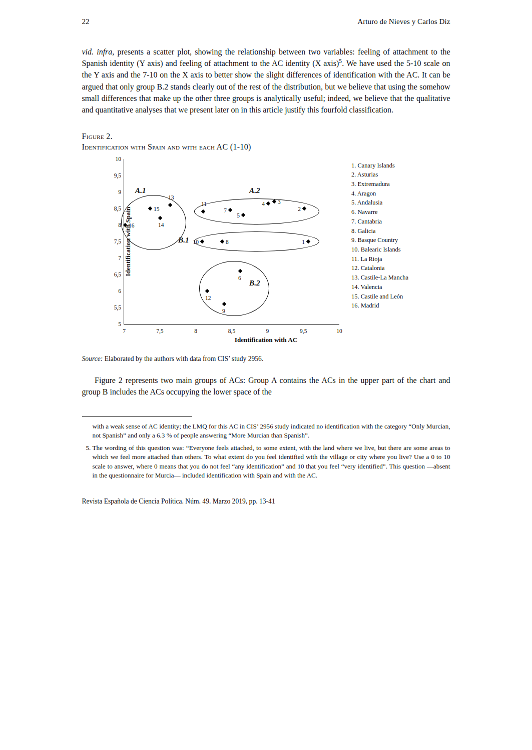22 Arturo de Nieves y Carlos Diz
vid. infra, presents a scatter plot, showing the relationship between two variables: feeling of attachment to the Spanish identity (Y axis) and feeling of attachment to the AC identity (X axis)5. We have used the 5-10 scale on the Y axis and the 7-10 on the X axis to better show the slight differences of identification with the AC. It can be argued that only group B.2 stands clearly out of the rest of the distribution, but we believe that using the somehow small differences that make up the other three groups is analytically useful; indeed, we believe that the qualitative and quantitative analyses that we present later on in this article justify this fourfold classification.
Figure 2. Identification with Spain and with each AC (1-10)
Identification with Spain 10 9,5 9 8,5 8 7,5 7 6,5 6 5,5 5 7 7,5 8 8,5 9 9,5 10
A.1 A.2 B.1 B.2 16 15 13 14 11 7 5 4 3 2 10 8 1 6 12 9
1. Canary Islands
2. Asturias
3. Extremadura
4. Aragon
5. Andalusia
6. Navarre
7. Cantabria
8. Galicia
9. Basque Country
10. Balearic Islands
11. La Rioja
12. Catalonia
13. Castile-La Mancha
14. Valencia
15. Castile and León
16. Madrid
Identification with AC
Source: Elaborated by the authors with data from CIS’ study 2956.
Figure 2 represents two main groups of ACs: Group A contains the ACs in the upper part of the chart and group B includes the ACs occupying the lower space of the
with a weak sense of AC identity; the LMQ for this AC in CIS’ 2956 study indicated no identification with the category “Only Murcian, not Spanish” and only a 6.3 % of people answering “More Murcian than Spanish”.
The wording of this question was: “Everyone feels attached, to some extent, with the land where we live, but there are some areas to which we feel more attached than others. To what extent do you feel identified with the village or city where you live? Use a 0 to 10 scale to answer, where 0 means that you do not feel “any identification” and 10 that you feel “very identified”. This question —absent in the questionnaire for Murcia— included identification with Spain and with the AC.
Revista Española de Ciencia Política. Núm. 49. Marzo 2019, pp. 13-41